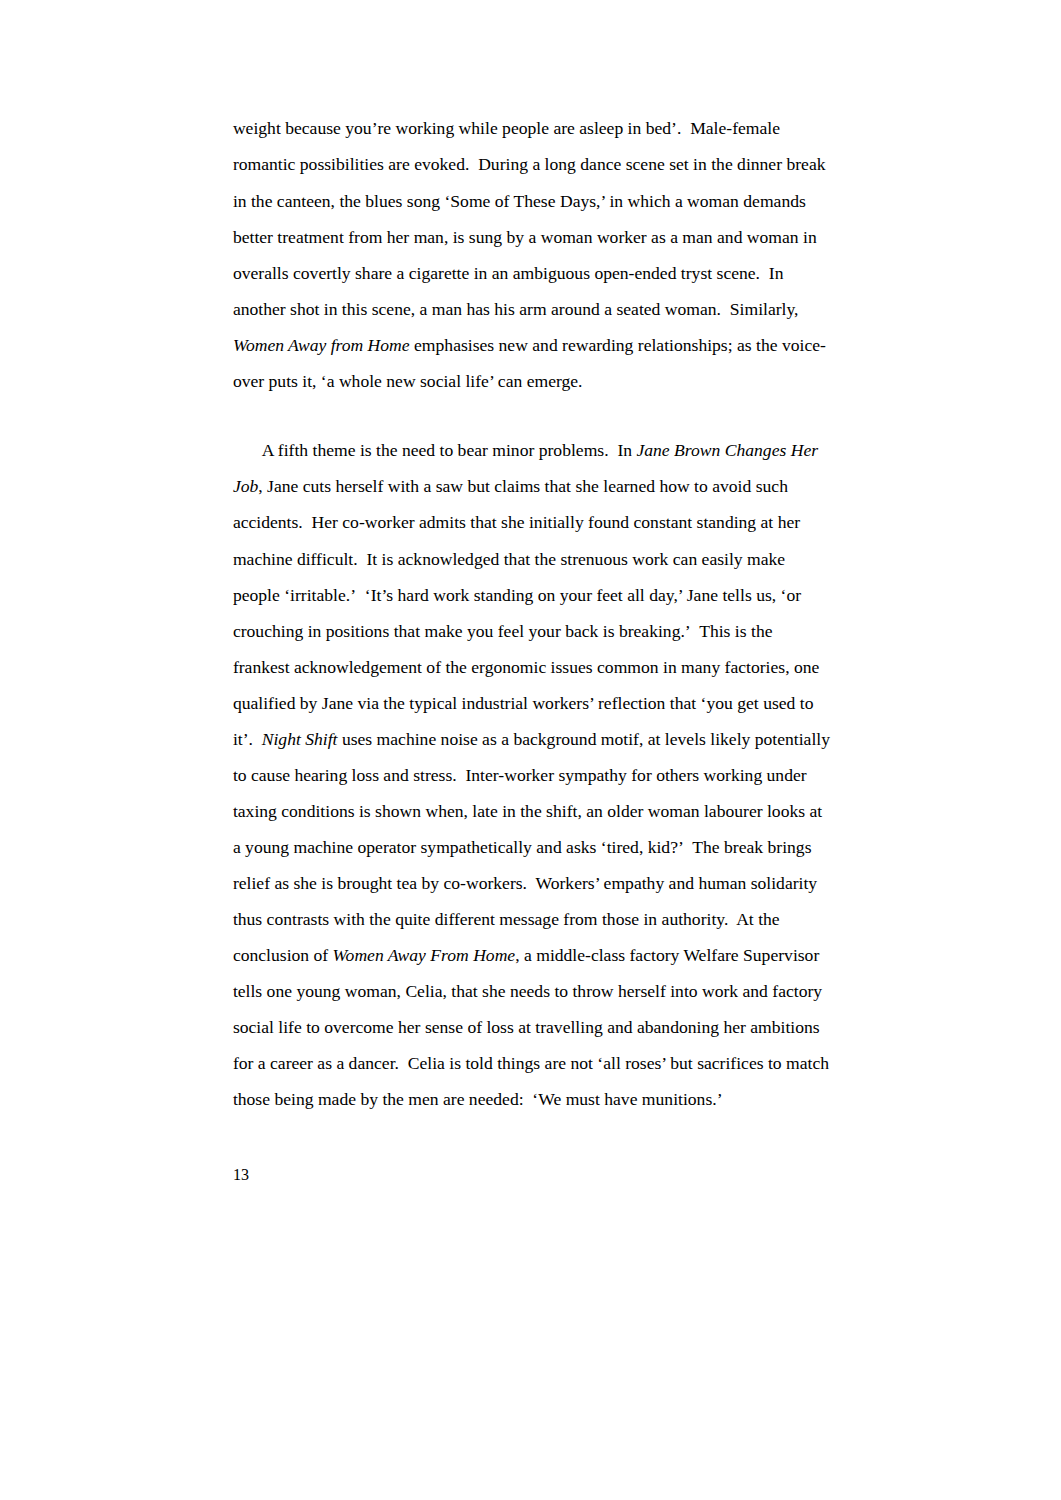weight because you’re working while people are asleep in bed’. Male-female romantic possibilities are evoked. During a long dance scene set in the dinner break in the canteen, the blues song ‘Some of These Days,’ in which a woman demands better treatment from her man, is sung by a woman worker as a man and woman in overalls covertly share a cigarette in an ambiguous open-ended tryst scene. In another shot in this scene, a man has his arm around a seated woman. Similarly, Women Away from Home emphasises new and rewarding relationships; as the voice-over puts it, ‘a whole new social life’ can emerge.
A fifth theme is the need to bear minor problems. In Jane Brown Changes Her Job, Jane cuts herself with a saw but claims that she learned how to avoid such accidents. Her co-worker admits that she initially found constant standing at her machine difficult. It is acknowledged that the strenuous work can easily make people ‘irritable.’ ‘It’s hard work standing on your feet all day,’ Jane tells us, ‘or crouching in positions that make you feel your back is breaking.’ This is the frankest acknowledgement of the ergonomic issues common in many factories, one qualified by Jane via the typical industrial workers’ reflection that ‘you get used to it’. Night Shift uses machine noise as a background motif, at levels likely potentially to cause hearing loss and stress. Inter-worker sympathy for others working under taxing conditions is shown when, late in the shift, an older woman labourer looks at a young machine operator sympathetically and asks ‘tired, kid?’ The break brings relief as she is brought tea by co-workers. Workers’ empathy and human solidarity thus contrasts with the quite different message from those in authority. At the conclusion of Women Away From Home, a middle-class factory Welfare Supervisor tells one young woman, Celia, that she needs to throw herself into work and factory social life to overcome her sense of loss at travelling and abandoning her ambitions for a career as a dancer. Celia is told things are not ‘all roses’ but sacrifices to match those being made by the men are needed: ‘We must have munitions.’
13